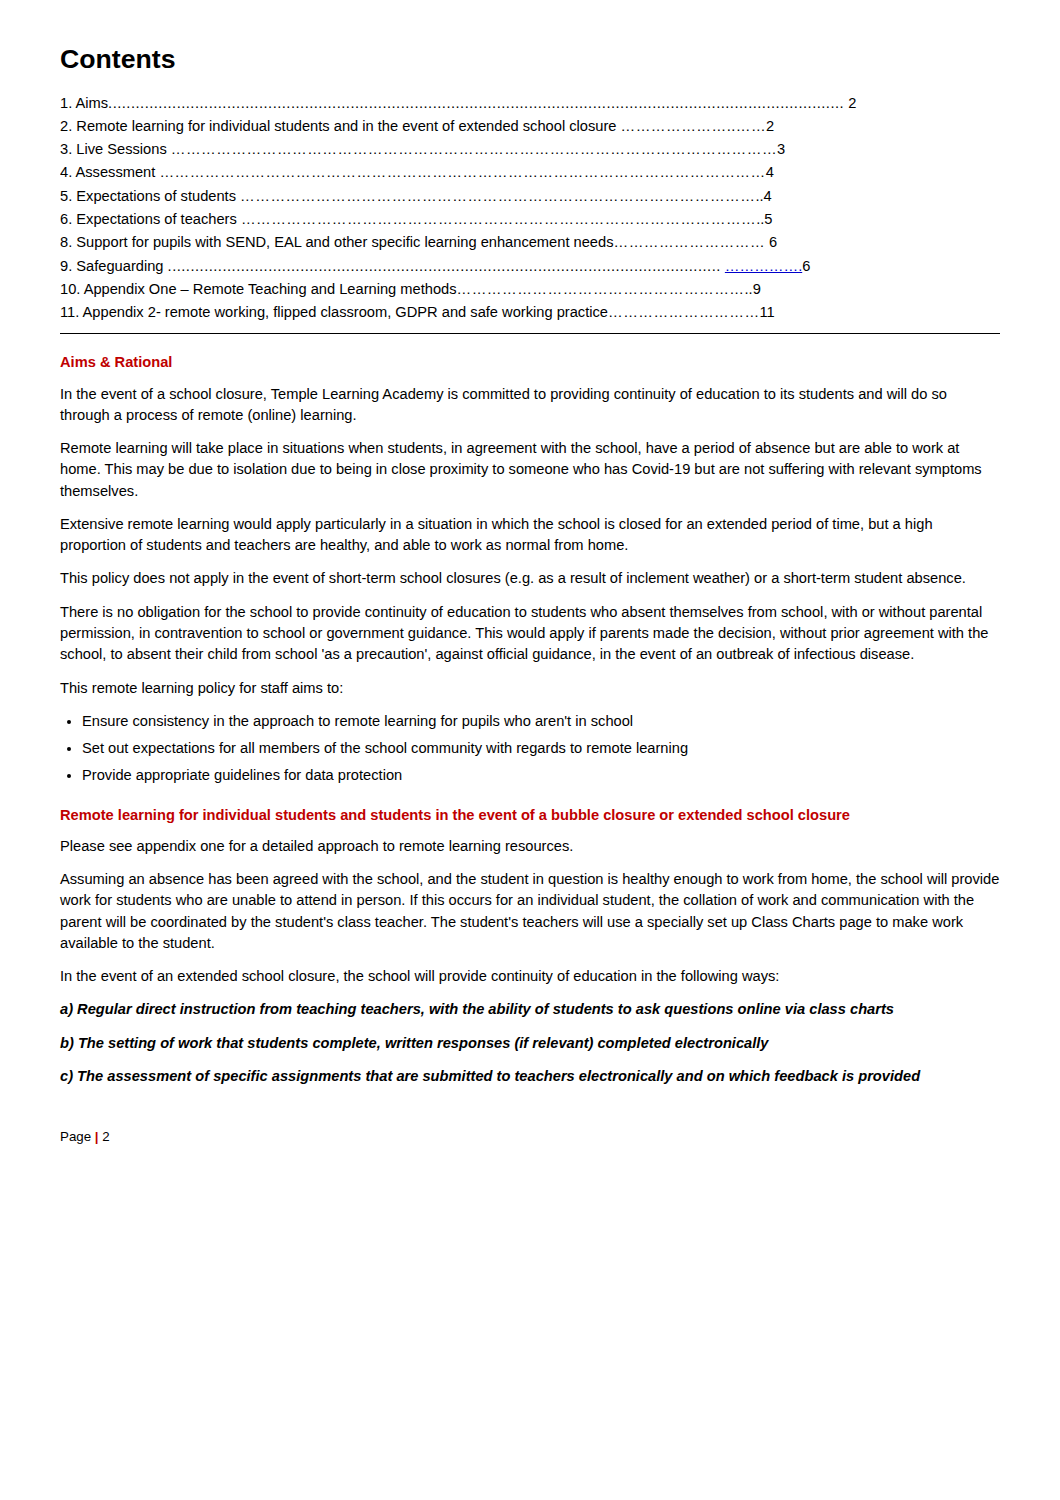Contents
1. Aims................................................................................................................................................................. 2
2. Remote learning for individual students and in the event of extended school closure …………………..……2
3. Live Sessions …………………………………………………………………………………………………………3
4. Assessment …………………………………………………………………………………………………………4
5. Expectations of students …………………………………………………………………………………………..4
6. Expectations of teachers …………………………………………………………………………………………..5
8. Support for pupils with SEND, EAL and other specific learning enhancement needs………………………… 6
9. Safeguarding ......................................................................................................................... ……………. 6
10. Appendix One – Remote Teaching and Learning methods…………………………………………………..9
11. Appendix 2- remote working, flipped classroom, GDPR and safe working practice…………………………11
Aims & Rational
In the event of a school closure, Temple Learning Academy is committed to providing continuity of education to its students and will do so through a process of remote (online) learning.
Remote learning will take place in situations when students, in agreement with the school, have a period of absence but are able to work at home. This may be due to isolation due to being in close proximity to someone who has Covid-19 but are not suffering with relevant symptoms themselves.
Extensive remote learning would apply particularly in a situation in which the school is closed for an extended period of time, but a high proportion of students and teachers are healthy, and able to work as normal from home.
This policy does not apply in the event of short-term school closures (e.g. as a result of inclement weather) or a short-term student absence.
There is no obligation for the school to provide continuity of education to students who absent themselves from school, with or without parental permission, in contravention to school or government guidance. This would apply if parents made the decision, without prior agreement with the school, to absent their child from school 'as a precaution', against official guidance, in the event of an outbreak of infectious disease.
This remote learning policy for staff aims to:
Ensure consistency in the approach to remote learning for pupils who aren't in school
Set out expectations for all members of the school community with regards to remote learning
Provide appropriate guidelines for data protection
Remote learning for individual students and students in the event of a bubble closure or extended school closure
Please see appendix one for a detailed approach to remote learning resources.
Assuming an absence has been agreed with the school, and the student in question is healthy enough to work from home, the school will provide work for students who are unable to attend in person. If this occurs for an individual student, the collation of work and communication with the parent will be coordinated by the student's class teacher. The student's teachers will use a specially set up Class Charts page to make work available to the student.
In the event of an extended school closure, the school will provide continuity of education in the following ways:
a) Regular direct instruction from teaching teachers, with the ability of students to ask questions online via class charts
b) The setting of work that students complete, written responses (if relevant) completed electronically
c) The assessment of specific assignments that are submitted to teachers electronically and on which feedback is provided
Page | 2